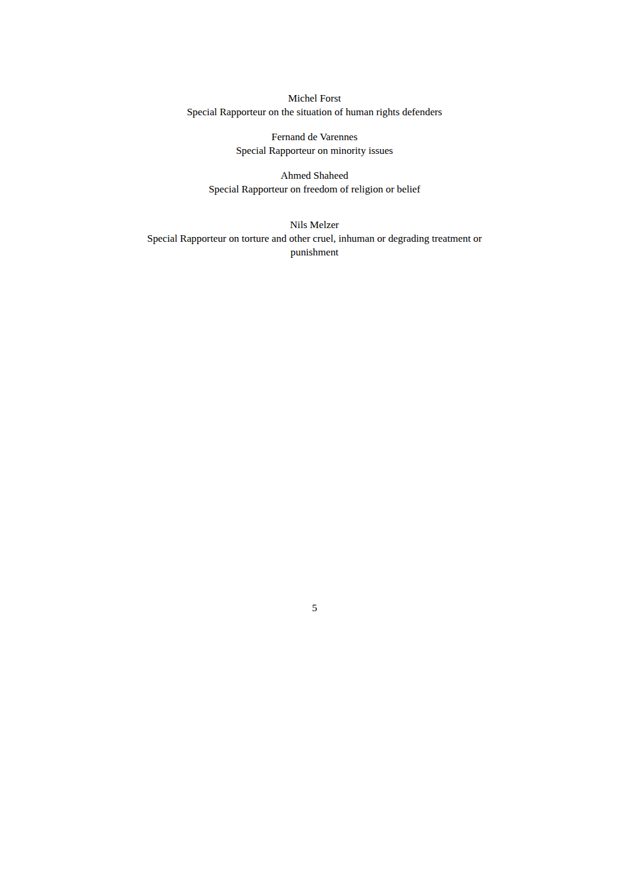Michel Forst
Special Rapporteur on the situation of human rights defenders
Fernand de Varennes
Special Rapporteur on minority issues
Ahmed Shaheed
Special Rapporteur on freedom of religion or belief
Nils Melzer
Special Rapporteur on torture and other cruel, inhuman or degrading treatment or punishment
5